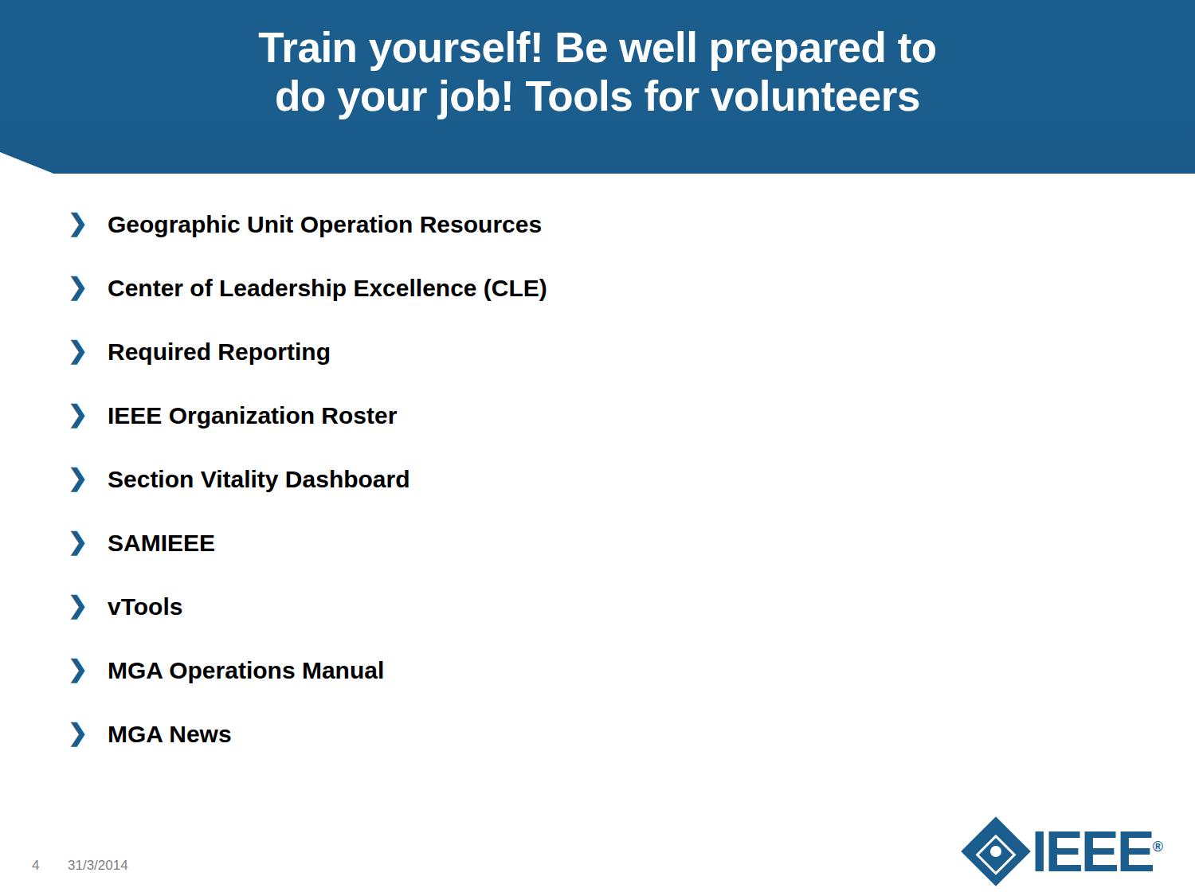Train yourself! Be well prepared to
do your job! Tools for volunteers
Geographic Unit Operation Resources
Center of Leadership Excellence (CLE)
Required Reporting
IEEE Organization Roster
Section Vitality Dashboard
SAMIEEE
vTools
MGA Operations Manual
MGA News
4
31/3/2014
IEEE®